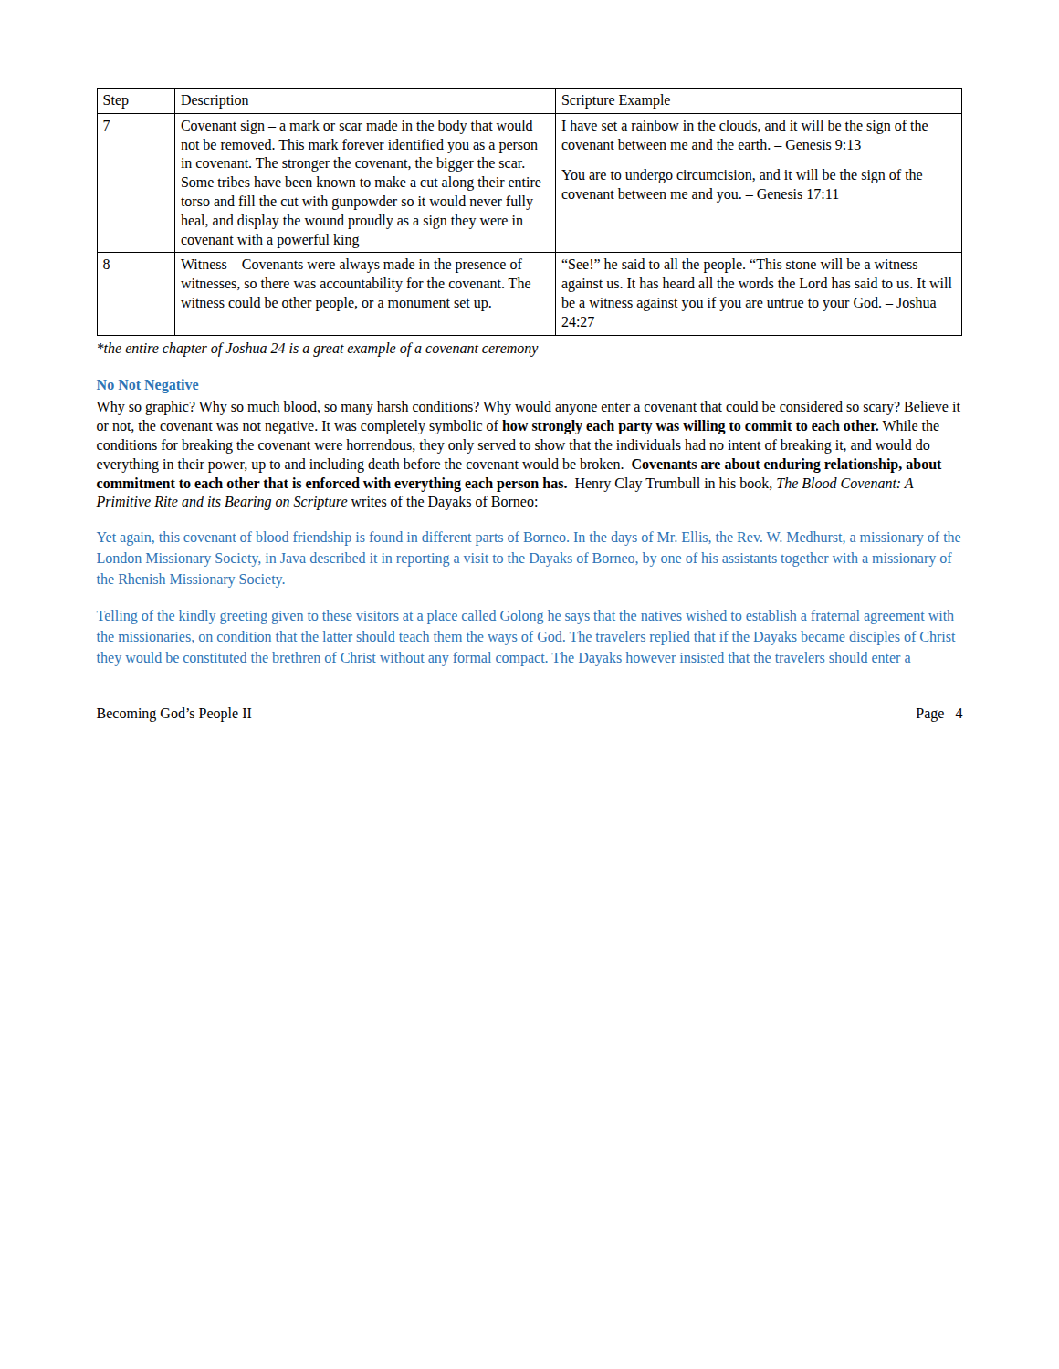| Step | Description | Scripture Example |
| --- | --- | --- |
| 7 | Covenant sign – a mark or scar made in the body that would not be removed. This mark forever identified you as a person in covenant. The stronger the covenant, the bigger the scar. Some tribes have been known to make a cut along their entire torso and fill the cut with gunpowder so it would never fully heal, and display the wound proudly as a sign they were in covenant with a powerful king | I have set a rainbow in the clouds, and it will be the sign of the covenant between me and the earth. – Genesis 9:13 You are to undergo circumcision, and it will be the sign of the covenant between me and you. – Genesis 17:11 |
| 8 | Witness – Covenants were always made in the presence of witnesses, so there was accountability for the covenant. The witness could be other people, or a monument set up. | “See!” he said to all the people. “This stone will be a witness against us. It has heard all the words the Lord has said to us. It will be a witness against you if you are untrue to your God. – Joshua 24:27 |
*the entire chapter of Joshua 24 is a great example of a covenant ceremony
No Not Negative
Why so graphic? Why so much blood, so many harsh conditions? Why would anyone enter a covenant that could be considered so scary? Believe it or not, the covenant was not negative. It was completely symbolic of how strongly each party was willing to commit to each other. While the conditions for breaking the covenant were horrendous, they only served to show that the individuals had no intent of breaking it, and would do everything in their power, up to and including death before the covenant would be broken. Covenants are about enduring relationship, about commitment to each other that is enforced with everything each person has. Henry Clay Trumbull in his book, The Blood Covenant: A Primitive Rite and its Bearing on Scripture writes of the Dayaks of Borneo:
Yet again, this covenant of blood friendship is found in different parts of Borneo. In the days of Mr. Ellis, the Rev. W. Medhurst, a missionary of the London Missionary Society, in Java described it in reporting a visit to the Dayaks of Borneo, by one of his assistants together with a missionary of the Rhenish Missionary Society.
Telling of the kindly greeting given to these visitors at a place called Golong he says that the natives wished to establish a fraternal agreement with the missionaries, on condition that the latter should teach them the ways of God. The travelers replied that if the Dayaks became disciples of Christ they would be constituted the brethren of Christ without any formal compact. The Dayaks however insisted that the travelers should enter a
Becoming God’s People II Page 4